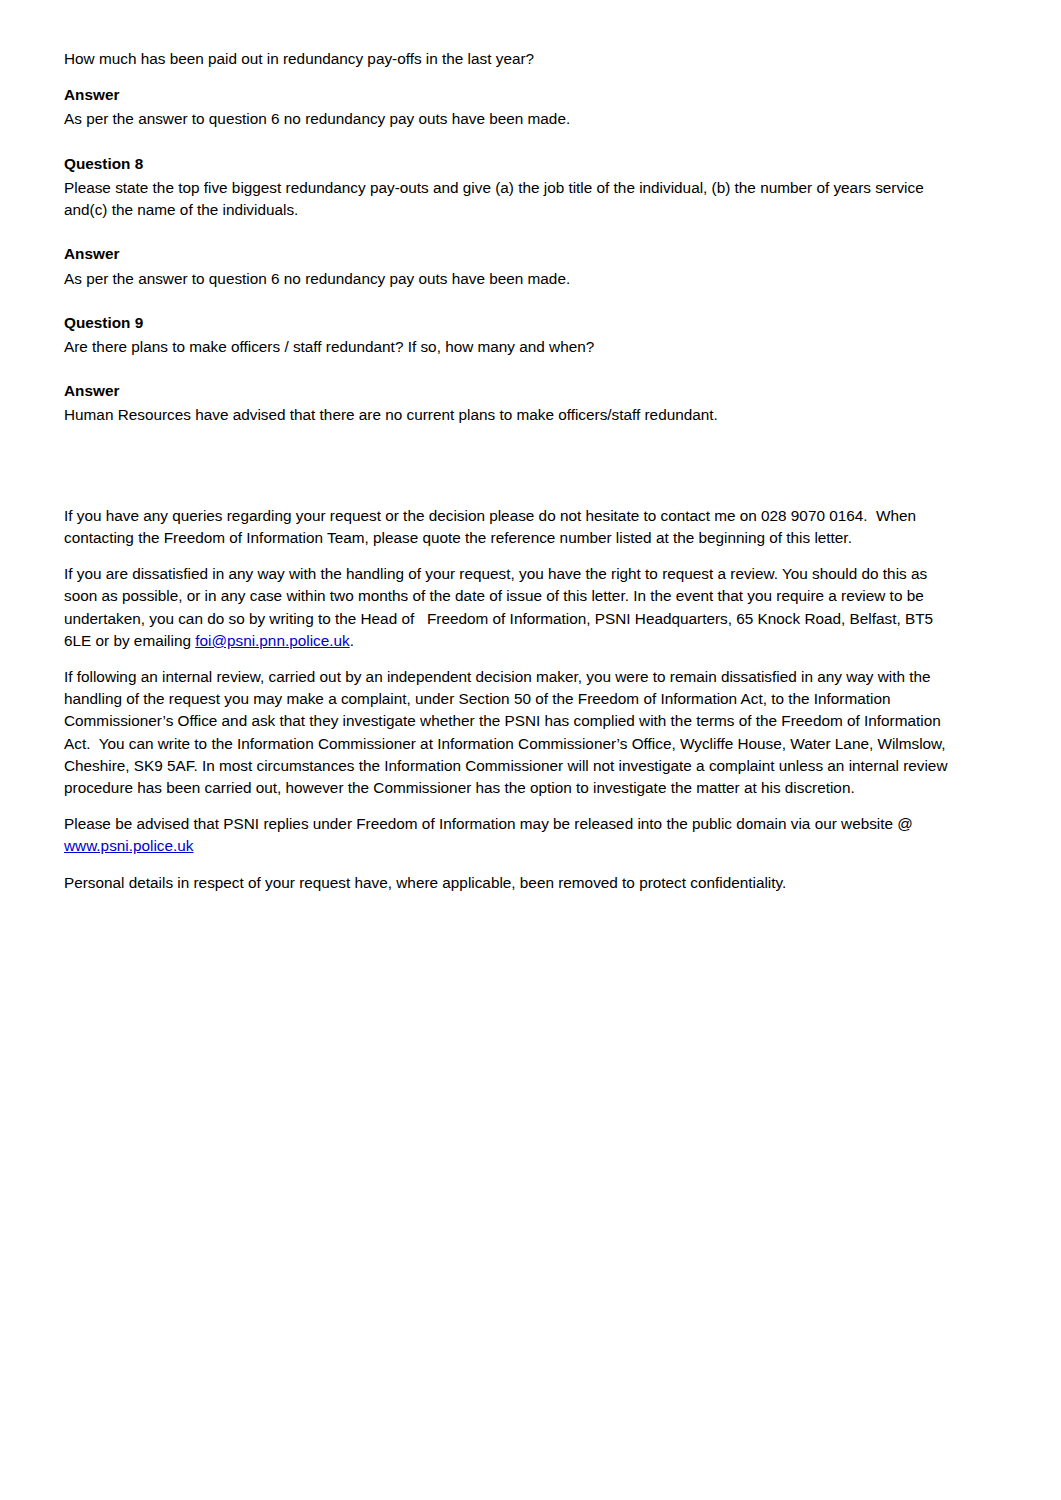How much has been paid out in redundancy pay-offs in the last year?
Answer
As per the answer to question 6 no redundancy pay outs have been made.
Question 8
Please state the top five biggest redundancy pay-outs and give (a) the job title of the individual, (b) the number of years service and(c) the name of the individuals.
Answer
As per the answer to question 6 no redundancy pay outs have been made.
Question 9
Are there plans to make officers / staff redundant? If so, how many and when?
Answer
Human Resources have advised that there are no current plans to make officers/staff redundant.
If you have any queries regarding your request or the decision please do not hesitate to contact me on 028 9070 0164. When contacting the Freedom of Information Team, please quote the reference number listed at the beginning of this letter.
If you are dissatisfied in any way with the handling of your request, you have the right to request a review. You should do this as soon as possible, or in any case within two months of the date of issue of this letter. In the event that you require a review to be undertaken, you can do so by writing to the Head of Freedom of Information, PSNI Headquarters, 65 Knock Road, Belfast, BT5 6LE or by emailing foi@psni.pnn.police.uk.
If following an internal review, carried out by an independent decision maker, you were to remain dissatisfied in any way with the handling of the request you may make a complaint, under Section 50 of the Freedom of Information Act, to the Information Commissioner’s Office and ask that they investigate whether the PSNI has complied with the terms of the Freedom of Information Act. You can write to the Information Commissioner at Information Commissioner’s Office, Wycliffe House, Water Lane, Wilmslow, Cheshire, SK9 5AF. In most circumstances the Information Commissioner will not investigate a complaint unless an internal review procedure has been carried out, however the Commissioner has the option to investigate the matter at his discretion.
Please be advised that PSNI replies under Freedom of Information may be released into the public domain via our website @ www.psni.police.uk
Personal details in respect of your request have, where applicable, been removed to protect confidentiality.